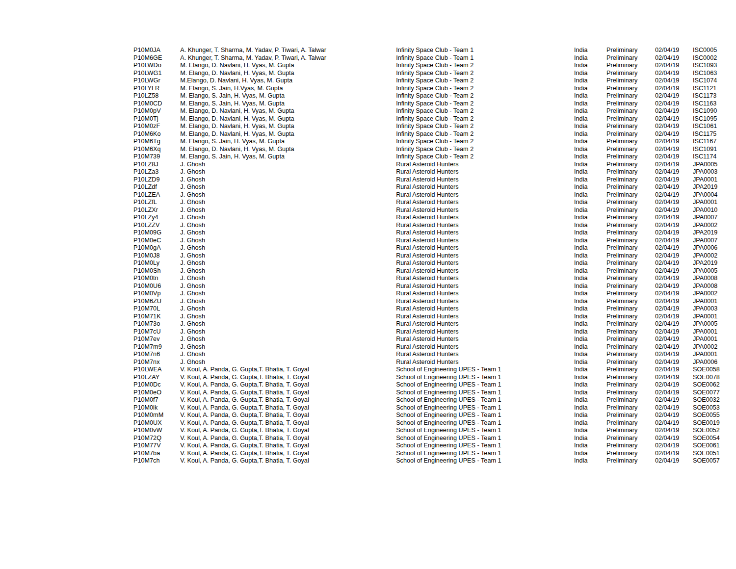| P10M0JA | A. Khunger, T. Sharma, M. Yadav, P. Tiwari, A. Talwar | Infinity Space Club - Team 1 | India | Preliminary | 02/04/19 | ISC0005 |
| P10M6GE | A. Khunger, T. Sharma, M. Yadav, P. Tiwari, A. Talwar | Infinity Space Club - Team 1 | India | Preliminary | 02/04/19 | ISC0002 |
| P10LWDo | M. Elango, D. Navlani, H. Vyas, M. Gupta | Infinity Space Club - Team 2 | India | Preliminary | 02/04/19 | ISC1093 |
| P10LWG1 | M. Elango, D. Navlani, H. Vyas, M. Gupta | Infinity Space Club - Team 2 | India | Preliminary | 02/04/19 | ISC1063 |
| P10LWGr | M.Elango, D. Navlani, H. Vyas, M. Gupta | Infinity Space Club - Team 2 | India | Preliminary | 02/04/19 | ISC1074 |
| P10LYLR | M. Elango, S. Jain, H.Vyas, M. Gupta | Infinity Space Club - Team 2 | India | Preliminary | 02/04/19 | ISC1121 |
| P10LZ58 | M. Elango, S. Jain, H. Vyas, M. Gupta | Infinity Space Club - Team 2 | India | Preliminary | 02/04/19 | ISC1173 |
| P10M0CD | M. Elango, S. Jain, H. Vyas, M. Gupta | Infinity Space Club - Team 2 | India | Preliminary | 02/04/19 | ISC1163 |
| P10M0pV | M. Elango, D. Navlani, H. Vyas, M. Gupta | Infinity Space Club - Team 2 | India | Preliminary | 02/04/19 | ISC1090 |
| P10M0Tj | M. Elango, D. Navlani, H. Vyas, M. Gupta | Infinity Space Club - Team 2 | India | Preliminary | 02/04/19 | ISC1095 |
| P10M0zF | M. Elango, D. Navlani, H. Vyas, M. Gupta | Infinity Space Club - Team 2 | India | Preliminary | 02/04/19 | ISC1061 |
| P10M6Ko | M. Elango, D. Navlani, H. Vyas, M. Gupta | Infinity Space Club - Team 2 | India | Preliminary | 02/04/19 | ISC1175 |
| P10M6Tg | M. Elango, S. Jain, H. Vyas, M. Gupta | Infinity Space Club - Team 2 | India | Preliminary | 02/04/19 | ISC1167 |
| P10M6Xq | M. Elango, D. Navlani, H. Vyas, M. Gupta | Infinity Space Club - Team 2 | India | Preliminary | 02/04/19 | ISC1091 |
| P10M739 | M. Elango, S. Jain, H. Vyas, M. Gupta | Infinity Space Club - Team 2 | India | Preliminary | 02/04/19 | ISC1174 |
| P10LZ8J | J. Ghosh | Rural Asteroid Hunters | India | Preliminary | 02/04/19 | JPA0005 |
| P10LZa3 | J. Ghosh | Rural Asteroid Hunters | India | Preliminary | 02/04/19 | JPA0003 |
| P10LZD9 | J. Ghosh | Rural Asteroid Hunters | India | Preliminary | 02/04/19 | JPA0001 |
| P10LZdf | J. Ghosh | Rural Asteroid Hunters | India | Preliminary | 02/04/19 | JPA2019 |
| P10LZEA | J. Ghosh | Rural Asteroid Hunters | India | Preliminary | 02/04/19 | JPA0004 |
| P10LZfL | J. Ghosh | Rural Asteroid Hunters | India | Preliminary | 02/04/19 | JPA0001 |
| P10LZXr | J. Ghosh | Rural Asteroid Hunters | India | Preliminary | 02/04/19 | JPA0010 |
| P10LZy4 | J. Ghosh | Rural Asteroid Hunters | India | Preliminary | 02/04/19 | JPA0007 |
| P10LZZV | J. Ghosh | Rural Asteroid Hunters | India | Preliminary | 02/04/19 | JPA0002 |
| P10M09G | J. Ghosh | Rural Asteroid Hunters | India | Preliminary | 02/04/19 | JPA2019 |
| P10M0eC | J. Ghosh | Rural Asteroid Hunters | India | Preliminary | 02/04/19 | JPA0007 |
| P10M0gA | J. Ghosh | Rural Asteroid Hunters | India | Preliminary | 02/04/19 | JPA0006 |
| P10M0J8 | J. Ghosh | Rural Asteroid Hunters | India | Preliminary | 02/04/19 | JPA0002 |
| P10M0Ly | J. Ghosh | Rural Asteroid Hunters | India | Preliminary | 02/04/19 | JPA2019 |
| P10M0Sh | J. Ghosh | Rural Asteroid Hunters | India | Preliminary | 02/04/19 | JPA0005 |
| P10M0tn | J. Ghosh | Rural Asteroid Hunters | India | Preliminary | 02/04/19 | JPA0008 |
| P10M0U6 | J. Ghosh | Rural Asteroid Hunters | India | Preliminary | 02/04/19 | JPA0008 |
| P10M0Vp | J. Ghosh | Rural Asteroid Hunters | India | Preliminary | 02/04/19 | JPA0002 |
| P10M6ZU | J. Ghosh | Rural Asteroid Hunters | India | Preliminary | 02/04/19 | JPA0001 |
| P10M70L | J. Ghosh | Rural Asteroid Hunters | India | Preliminary | 02/04/19 | JPA0003 |
| P10M71K | J. Ghosh | Rural Asteroid Hunters | India | Preliminary | 02/04/19 | JPA0001 |
| P10M73o | J. Ghosh | Rural Asteroid Hunters | India | Preliminary | 02/04/19 | JPA0005 |
| P10M7cU | J. Ghosh | Rural Asteroid Hunters | India | Preliminary | 02/04/19 | JPA0001 |
| P10M7ev | J. Ghosh | Rural Asteroid Hunters | India | Preliminary | 02/04/19 | JPA0001 |
| P10M7m9 | J. Ghosh | Rural Asteroid Hunters | India | Preliminary | 02/04/19 | JPA0002 |
| P10M7n6 | J. Ghosh | Rural Asteroid Hunters | India | Preliminary | 02/04/19 | JPA0001 |
| P10M7nx | J. Ghosh | Rural Asteroid Hunters | India | Preliminary | 02/04/19 | JPA0006 |
| P10LWEA | V. Koul, A. Panda, G. Gupta,T. Bhatia, T. Goyal | School of Engineering UPES - Team 1 | India | Preliminary | 02/04/19 | SOE0058 |
| P10LZAY | V. Koul, A. Panda, G. Gupta,T. Bhatia, T. Goyal | School of Engineering UPES - Team 1 | India | Preliminary | 02/04/19 | SOE0078 |
| P10M0Dc | V. Koul, A. Panda, G. Gupta,T. Bhatia, T. Goyal | School of Engineering UPES - Team 1 | India | Preliminary | 02/04/19 | SOE0062 |
| P10M0eO | V. Koul, A. Panda, G. Gupta,T. Bhatia, T. Goyal | School of Engineering UPES - Team 1 | India | Preliminary | 02/04/19 | SOE0077 |
| P10M0f7 | V. Koul, A. Panda, G. Gupta,T. Bhatia, T. Goyal | School of Engineering UPES - Team 1 | India | Preliminary | 02/04/19 | SOE0032 |
| P10M0ik | V. Koul, A. Panda, G. Gupta,T. Bhatia, T. Goyal | School of Engineering UPES - Team 1 | India | Preliminary | 02/04/19 | SOE0053 |
| P10M0mM | V. Koul, A. Panda, G. Gupta,T. Bhatia, T. Goyal | School of Engineering UPES - Team 1 | India | Preliminary | 02/04/19 | SOE0055 |
| P10M0UX | V. Koul, A. Panda, G. Gupta,T. Bhatia, T. Goyal | School of Engineering UPES - Team 1 | India | Preliminary | 02/04/19 | SOE0019 |
| P10M0vW | V. Koul, A. Panda, G. Gupta,T. Bhatia, T. Goyal | School of Engineering UPES - Team 1 | India | Preliminary | 02/04/19 | SOE0052 |
| P10M72Q | V. Koul, A. Panda, G. Gupta,T. Bhatia, T. Goyal | School of Engineering UPES - Team 1 | India | Preliminary | 02/04/19 | SOE0054 |
| P10M77V | V. Koul, A. Panda, G. Gupta,T. Bhatia, T. Goyal | School of Engineering UPES - Team 1 | India | Preliminary | 02/04/19 | SOE0061 |
| P10M7ba | V. Koul, A. Panda, G. Gupta,T. Bhatia, T. Goyal | School of Engineering UPES - Team 1 | India | Preliminary | 02/04/19 | SOE0051 |
| P10M7ch | V. Koul, A. Panda, G. Gupta,T. Bhatia, T. Goyal | School of Engineering UPES - Team 1 | India | Preliminary | 02/04/19 | SOE0057 |